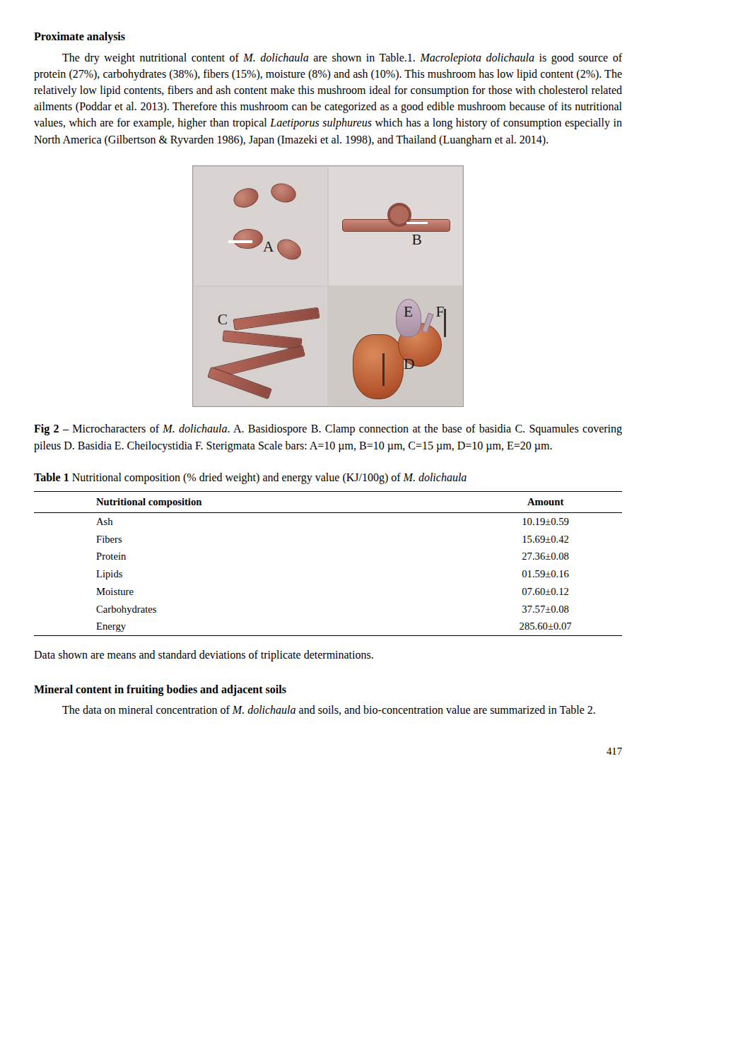Proximate analysis
The dry weight nutritional content of M. dolichaula are shown in Table.1. Macrolepiota dolichaula is good source of protein (27%), carbohydrates (38%), fibers (15%), moisture (8%) and ash (10%). This mushroom has low lipid content (2%). The relatively low lipid contents, fibers and ash content make this mushroom ideal for consumption for those with cholesterol related ailments (Poddar et al. 2013). Therefore this mushroom can be categorized as a good edible mushroom because of its nutritional values, which are for example, higher than tropical Laetiporus sulphureus which has a long history of consumption especially in North America (Gilbertson & Ryvarden 1986), Japan (Imazeki et al. 1998), and Thailand (Luangharn et al. 2014).
A
B
C
E F D
Fig 2 – Microcharacters of M. dolichaula. A. Basidiospore B. Clamp connection at the base of basidia C. Squamules covering pileus D. Basidia E. Cheilocystidia F. Sterigmata Scale bars: A=10 µm, B=10 µm, C=15 µm, D=10 µm, E=20 µm.
Table 1 Nutritional composition (% dried weight) and energy value (KJ/100g) of M. dolichaula
| Nutritional composition | Amount |
| --- | --- |
| Ash | 10.19±0.59 |
| Fibers | 15.69±0.42 |
| Protein | 27.36±0.08 |
| Lipids | 01.59±0.16 |
| Moisture | 07.60±0.12 |
| Carbohydrates | 37.57±0.08 |
| Energy | 285.60±0.07 |
Data shown are means and standard deviations of triplicate determinations.
Mineral content in fruiting bodies and adjacent soils
The data on mineral concentration of M. dolichaula and soils, and bio-concentration value are summarized in Table 2.
417